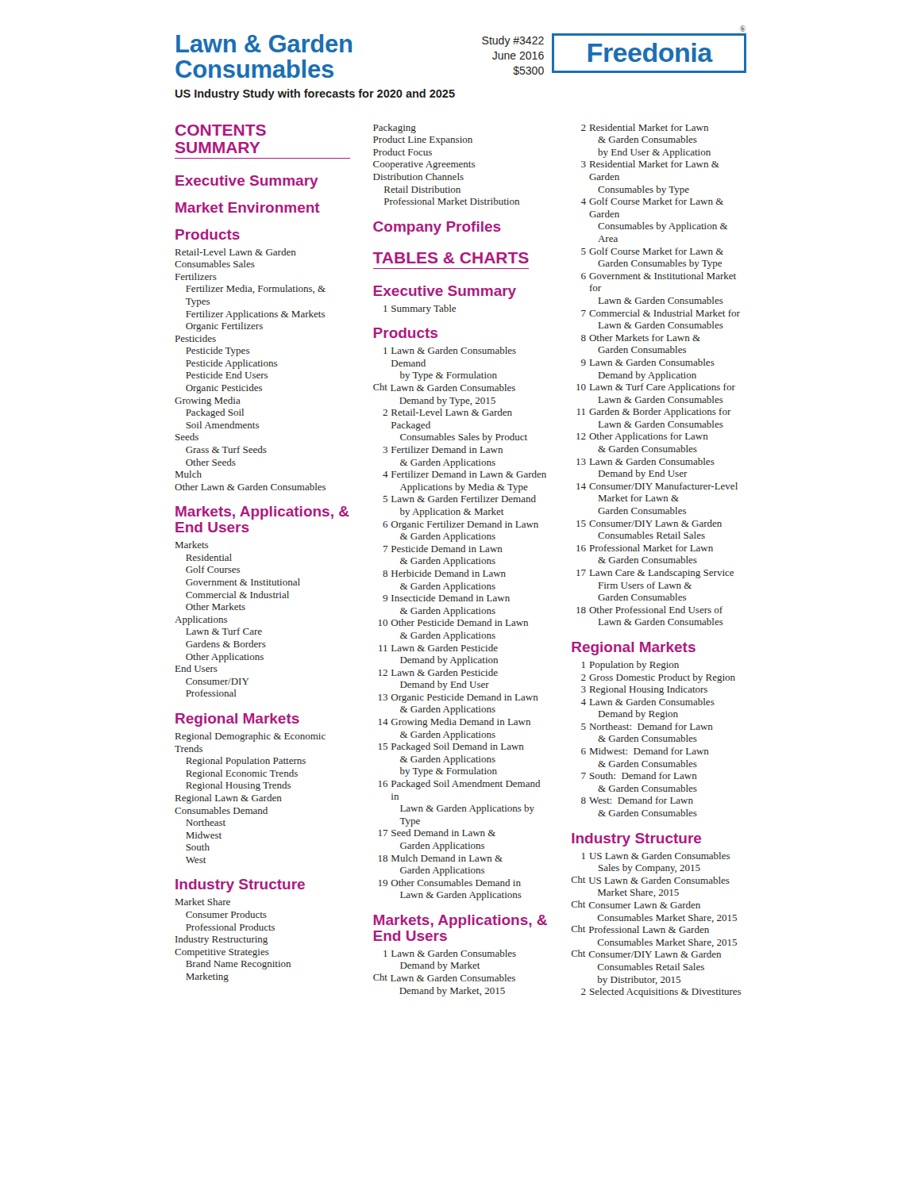Lawn & Garden Consumables
US Industry Study with forecasts for 2020 and 2025
Study #3422
June 2016
$5300
®
Freedonia
CONTENTS SUMMARY
Executive Summary
Market Environment
Products
Retail-Level Lawn & Garden
Consumables Sales
Fertilizers
Fertilizer Media, Formulations, & Types
Fertilizer Applications & Markets
Organic Fertilizers
Pesticides
Pesticide Types
Pesticide Applications
Pesticide End Users
Organic Pesticides
Growing Media
Packaged Soil
Soil Amendments
Seeds
Grass & Turf Seeds
Other Seeds
Mulch
Other Lawn & Garden Consumables
Markets, Applications, &
End Users
Markets
Residential
Golf Courses
Government & Institutional
Commercial & Industrial
Other Markets
Applications
Lawn & Turf Care
Gardens & Borders
Other Applications
End Users
Consumer/DIY
Professional
Regional Markets
Regional Demographic & Economic Trends
Regional Population Patterns
Regional Economic Trends
Regional Housing Trends
Regional Lawn & Garden
Consumables Demand
Northeast
Midwest
South
West
Industry Structure
Market Share
Consumer Products
Professional Products
Industry Restructuring
Competitive Strategies
Brand Name Recognition
Marketing
Packaging
Product Line Expansion
Product Focus
Cooperative Agreements
Distribution Channels
Retail Distribution
Professional Market Distribution
Company Profiles
TABLES & CHARTS
Executive Summary
1 Summary Table
Products
1 Lawn & Garden Consumables Demandby Type & Formulation
Cht Lawn & Garden ConsumablesDemand by Type, 2015
2 Retail-Level Lawn & Garden PackagedConsumables Sales by Product
3 Fertilizer Demand in Lawn& Garden Applications
4 Fertilizer Demand in Lawn & GardenApplications by Media & Type
5 Lawn & Garden Fertilizer Demandby Application & Market
6 Organic Fertilizer Demand in Lawn& Garden Applications
7 Pesticide Demand in Lawn& Garden Applications
8 Herbicide Demand in Lawn& Garden Applications
9 Insecticide Demand in Lawn& Garden Applications
10 Other Pesticide Demand in Lawn& Garden Applications
11 Lawn & Garden PesticideDemand by Application
12 Lawn & Garden PesticideDemand by End User
13 Organic Pesticide Demand in Lawn& Garden Applications
14 Growing Media Demand in Lawn& Garden Applications
15 Packaged Soil Demand in Lawn& Garden Applications by Type & Formulation
16 Packaged Soil Amendment Demand inLawn & Garden Applications by Type
17 Seed Demand in Lawn &Garden Applications
18 Mulch Demand in Lawn &Garden Applications
19 Other Consumables Demand inLawn & Garden Applications
Markets, Applications, &
End Users
1 Lawn & Garden ConsumablesDemand by Market
Cht Lawn & Garden ConsumablesDemand by Market, 2015
2 Residential Market for Lawn& Garden Consumables by End User & Application
3 Residential Market for Lawn & GardenConsumables by Type
4 Golf Course Market for Lawn & GardenConsumables by Application & Area
5 Golf Course Market for Lawn &Garden Consumables by Type
6 Government & Institutional Market forLawn & Garden Consumables
7 Commercial & Industrial Market forLawn & Garden Consumables
8 Other Markets for Lawn &Garden Consumables
9 Lawn & Garden ConsumablesDemand by Application
10 Lawn & Turf Care Applications forLawn & Garden Consumables
11 Garden & Border Applications forLawn & Garden Consumables
12 Other Applications for Lawn& Garden Consumables
13 Lawn & Garden ConsumablesDemand by End User
14 Consumer/DIY Manufacturer-LevelMarket for Lawn &Garden Consumables
15 Consumer/DIY Lawn & GardenConsumables Retail Sales
16 Professional Market for Lawn& Garden Consumables
17 Lawn Care & Landscaping ServiceFirm Users of Lawn &Garden Consumables
18 Other Professional End Users ofLawn & Garden Consumables
Regional Markets
1 Population by Region
2 Gross Domestic Product by Region
3 Regional Housing Indicators
4 Lawn & Garden ConsumablesDemand by Region
5 Northeast: Demand for Lawn& Garden Consumables
6 Midwest: Demand for Lawn& Garden Consumables
7 South: Demand for Lawn& Garden Consumables
8 West: Demand for Lawn& Garden Consumables
Industry Structure
1 US Lawn & Garden ConsumablesSales by Company, 2015
Cht US Lawn & Garden ConsumablesMarket Share, 2015
Cht Consumer Lawn & GardenConsumables Market Share, 2015
Cht Professional Lawn & GardenConsumables Market Share, 2015
Cht Consumer/DIY Lawn & GardenConsumables Retail Sales by Distributor, 2015
2 Selected Acquisitions & Divestitures